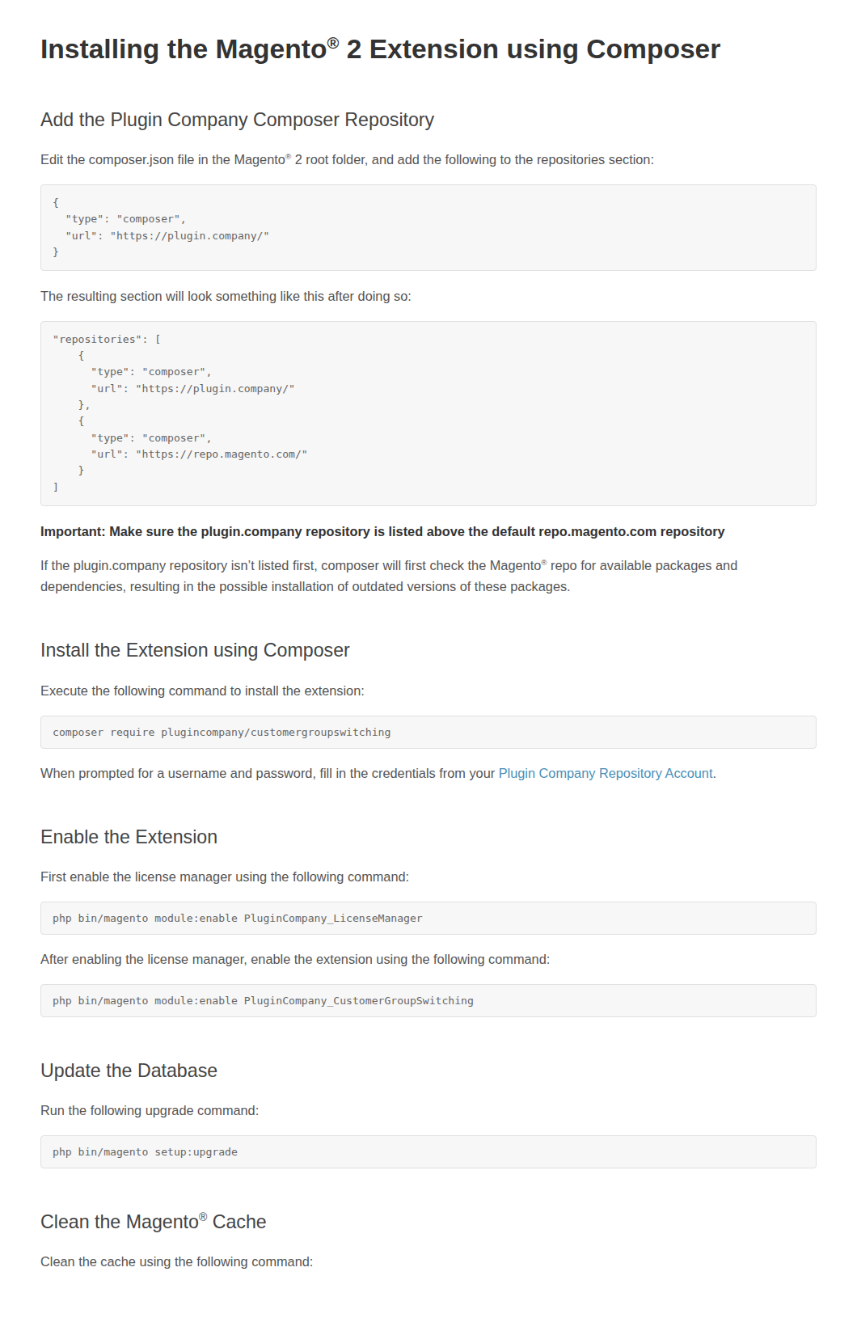Installing the Magento® 2 Extension using Composer
Add the Plugin Company Composer Repository
Edit the composer.json file in the Magento® 2 root folder, and add the following to the repositories section:
{
  "type": "composer",
  "url": "https://plugin.company/"
}
The resulting section will look something like this after doing so:
"repositories": [
    {
      "type": "composer",
      "url": "https://plugin.company/"
    },
    {
      "type": "composer",
      "url": "https://repo.magento.com/"
    }
]
Important: Make sure the plugin.company repository is listed above the default repo.magento.com repository
If the plugin.company repository isn’t listed first, composer will first check the Magento® repo for available packages and dependencies, resulting in the possible installation of outdated versions of these packages.
Install the Extension using Composer
Execute the following command to install the extension:
composer require plugincompany/customergroupswitching
When prompted for a username and password, fill in the credentials from your Plugin Company Repository Account.
Enable the Extension
First enable the license manager using the following command:
php bin/magento module:enable PluginCompany_LicenseManager
After enabling the license manager, enable the extension using the following command:
php bin/magento module:enable PluginCompany_CustomerGroupSwitching
Update the Database
Run the following upgrade command:
php bin/magento setup:upgrade
Clean the Magento® Cache
Clean the cache using the following command: